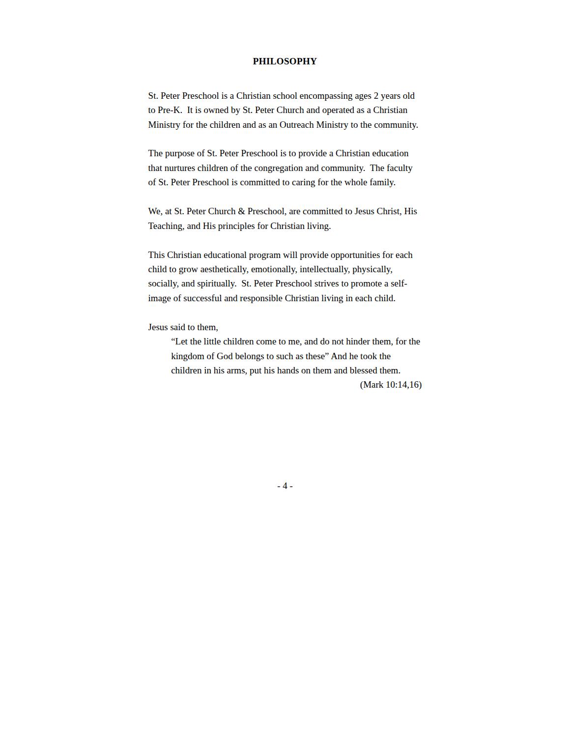PHILOSOPHY
St. Peter Preschool is a Christian school encompassing ages 2 years old to Pre-K. It is owned by St. Peter Church and operated as a Christian Ministry for the children and as an Outreach Ministry to the community.
The purpose of St. Peter Preschool is to provide a Christian education that nurtures children of the congregation and community. The faculty of St. Peter Preschool is committed to caring for the whole family.
We, at St. Peter Church & Preschool, are committed to Jesus Christ, His Teaching, and His principles for Christian living.
This Christian educational program will provide opportunities for each child to grow aesthetically, emotionally, intellectually, physically, socially, and spiritually. St. Peter Preschool strives to promote a self-image of successful and responsible Christian living in each child.
Jesus said to them,
“Let the little children come to me, and do not hinder them, for the kingdom of God belongs to such as these” And he took the children in his arms, put his hands on them and blessed them.
(Mark 10:14,16)
- 4 -